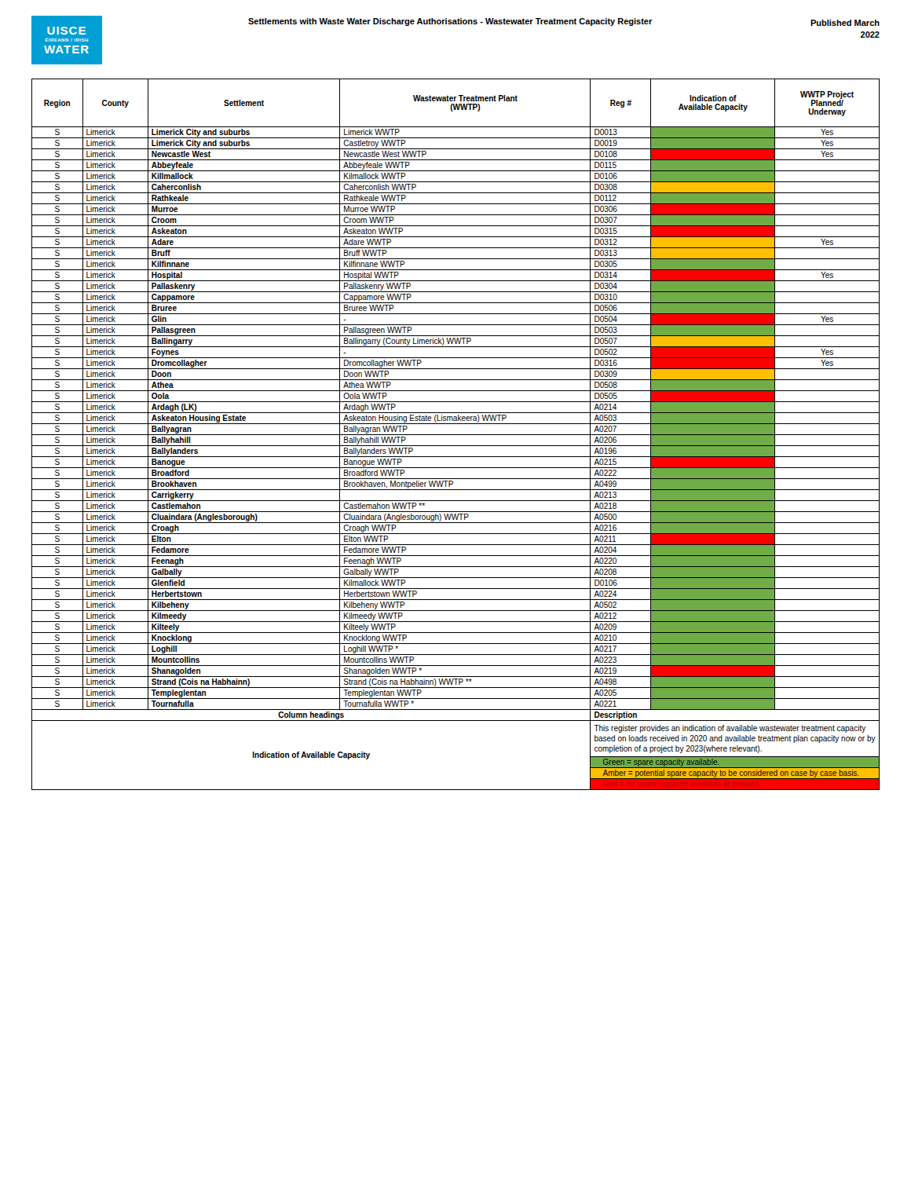UISCE
ÉIREANN / IRISH
WATER
Settlements with Waste Water Discharge Authorisations - Wastewater Treatment Capacity Register
Published March
2022
| Region | County | Settlement | Wastewater Treatment Plant (WWTP) | Reg # | Indication of Available Capacity | WWTP Project Planned/ Underway |
| --- | --- | --- | --- | --- | --- | --- |
| S | Limerick | Limerick City and suburbs | Limerick WWTP | D0013 | | Yes |
| S | Limerick | Limerick City and suburbs | Castletroy WWTP | D0019 | | Yes |
| S | Limerick | Newcastle West | Newcastle West WWTP | D0108 | | Yes |
| S | Limerick | Abbeyfeale | Abbeyfeale WWTP | D0115 | | |
| S | Limerick | Killmallock | Kilmallock WWTP | D0106 | | |
| S | Limerick | Caherconlish | Caherconlish WWTP | D0308 | | |
| S | Limerick | Rathkeale | Rathkeale WWTP | D0112 | | |
| S | Limerick | Murroe | Murroe WWTP | D0306 | | |
| S | Limerick | Croom | Croom WWTP | D0307 | | |
| S | Limerick | Askeaton | Askeaton WWTP | D0315 | | |
| S | Limerick | Adare | Adare WWTP | D0312 | | Yes |
| S | Limerick | Bruff | Bruff WWTP | D0313 | | |
| S | Limerick | Kilfinnane | Kilfinnane WWTP | D0305 | | |
| S | Limerick | Hospital | Hospital WWTP | D0314 | | Yes |
| S | Limerick | Pallaskenry | Pallaskenry WWTP | D0304 | | |
| S | Limerick | Cappamore | Cappamore WWTP | D0310 | | |
| S | Limerick | Bruree | Bruree WWTP | D0506 | | |
| S | Limerick | Glin | - | D0504 | | Yes |
| S | Limerick | Pallasgreen | Pallasgreen WWTP | D0503 | | |
| S | Limerick | Ballingarry | Ballingarry (County Limerick) WWTP | D0507 | | |
| S | Limerick | Foynes | - | D0502 | | Yes |
| S | Limerick | Dromcollagher | Dromcollagher WWTP | D0316 | | Yes |
| S | Limerick | Doon | Doon WWTP | D0309 | | |
| S | Limerick | Athea | Athea WWTP | D0508 | | |
| S | Limerick | Oola | Oola WWTP | D0505 | | |
| S | Limerick | Ardagh (LK) | Ardagh WWTP | A0214 | | |
| S | Limerick | Askeaton Housing Estate | Askeaton Housing Estate (Lismakeera) WWTP | A0503 | | |
| S | Limerick | Ballyagran | Ballyagran WWTP | A0207 | | |
| S | Limerick | Ballyhahill | Ballyhahill WWTP | A0206 | | |
| S | Limerick | Ballylanders | Ballylanders WWTP | A0196 | | |
| S | Limerick | Banogue | Banogue WWTP | A0215 | | |
| S | Limerick | Broadford | Broadford WWTP | A0222 | | |
| S | Limerick | Brookhaven | Brookhaven, Montpelier WWTP | A0499 | | |
| S | Limerick | Carrigkerry | | A0213 | | |
| S | Limerick | Castlemahon | Castlemahon WWTP ** | A0218 | | |
| S | Limerick | Cluaindara (Anglesborough) | Cluaindara (Anglesborough) WWTP | A0500 | | |
| S | Limerick | Croagh | Croagh WWTP | A0216 | | |
| S | Limerick | Elton | Elton WWTP | A0211 | | |
| S | Limerick | Fedamore | Fedamore WWTP | A0204 | | |
| S | Limerick | Feenagh | Feenagh WWTP | A0220 | | |
| S | Limerick | Galbally | Galbally WWTP | A0208 | | |
| S | Limerick | Glenfield | Kilmallock WWTP | D0106 | | |
| S | Limerick | Herbertstown | Herbertstown WWTP | A0224 | | |
| S | Limerick | Kilbeheny | Kilbeheny WWTP | A0502 | | |
| S | Limerick | Kilmeedy | Kilmeedy WWTP | A0212 | | |
| S | Limerick | Kilteely | Kilteely WWTP | A0209 | | |
| S | Limerick | Knocklong | Knocklong WWTP | A0210 | | |
| S | Limerick | Loghill | Loghill WWTP * | A0217 | | |
| S | Limerick | Mountcollins | Mountcollins WWTP | A0223 | | |
| S | Limerick | Shanagolden | Shanagolden WWTP * | A0219 | | |
| S | Limerick | Strand (Cois na Habhainn) | Strand (Cois na Habhainn) WWTP ** | A0498 | | |
| S | Limerick | Templeglentan | Templeglentan WWTP | A0205 | | |
| S | Limerick | Tournafulla | Tournafulla WWTP * | A0221 | | |
| Column headings | Description |
| Indication of Available Capacity | This register provides an indication of available wastewater treatment capacity based on loads received in 2020 and available treatment plan capacity now or by completion of a project by 2023(where relevant). Green = spare capacity available. Amber = potential spare capacity to be considered on case by case basis. Red = no spare capacity available at present. |